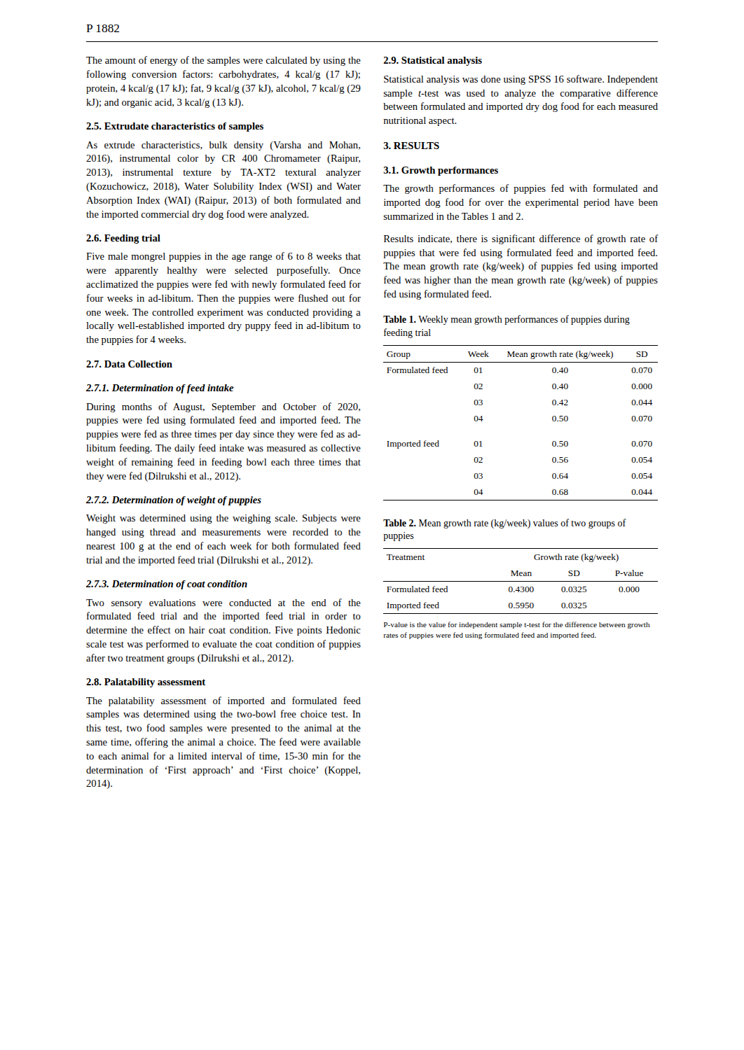P 1882
The amount of energy of the samples were calculated by using the following conversion factors: carbohydrates, 4 kcal/g (17 kJ); protein, 4 kcal/g (17 kJ); fat, 9 kcal/g (37 kJ), alcohol, 7 kcal/g (29 kJ); and organic acid, 3 kcal/g (13 kJ).
2.5. Extrudate characteristics of samples
As extrude characteristics, bulk density (Varsha and Mohan, 2016), instrumental color by CR 400 Chromameter (Raipur, 2013), instrumental texture by TA-XT2 textural analyzer (Kozuchowicz, 2018), Water Solubility Index (WSI) and Water Absorption Index (WAI) (Raipur, 2013) of both formulated and the imported commercial dry dog food were analyzed.
2.6. Feeding trial
Five male mongrel puppies in the age range of 6 to 8 weeks that were apparently healthy were selected purposefully. Once acclimatized the puppies were fed with newly formulated feed for four weeks in ad-libitum. Then the puppies were flushed out for one week. The controlled experiment was conducted providing a locally well-established imported dry puppy feed in ad-libitum to the puppies for 4 weeks.
2.7. Data Collection
2.7.1. Determination of feed intake
During months of August, September and October of 2020, puppies were fed using formulated feed and imported feed. The puppies were fed as three times per day since they were fed as ad-libitum feeding. The daily feed intake was measured as collective weight of remaining feed in feeding bowl each three times that they were fed (Dilrukshi et al., 2012).
2.7.2. Determination of weight of puppies
Weight was determined using the weighing scale. Subjects were hanged using thread and measurements were recorded to the nearest 100 g at the end of each week for both formulated feed trial and the imported feed trial (Dilrukshi et al., 2012).
2.7.3. Determination of coat condition
Two sensory evaluations were conducted at the end of the formulated feed trial and the imported feed trial in order to determine the effect on hair coat condition. Five points Hedonic scale test was performed to evaluate the coat condition of puppies after two treatment groups (Dilrukshi et al., 2012).
2.8. Palatability assessment
The palatability assessment of imported and formulated feed samples was determined using the two-bowl free choice test. In this test, two food samples were presented to the animal at the same time, offering the animal a choice. The feed were available to each animal for a limited interval of time, 15-30 min for the determination of ‘First approach’ and ‘First choice’ (Koppel, 2014).
2.9. Statistical analysis
Statistical analysis was done using SPSS 16 software. Independent sample t-test was used to analyze the comparative difference between formulated and imported dry dog food for each measured nutritional aspect.
3. RESULTS
3.1. Growth performances
The growth performances of puppies fed with formulated and imported dog food for over the experimental period have been summarized in the Tables 1 and 2.
Results indicate, there is significant difference of growth rate of puppies that were fed using formulated feed and imported feed. The mean growth rate (kg/week) of puppies fed using imported feed was higher than the mean growth rate (kg/week) of puppies fed using formulated feed.
Table 1. Weekly mean growth performances of puppies during feeding trial
| Group | Week | Mean growth rate (kg/week) | SD |
| --- | --- | --- | --- |
| Formulated feed | 01 | 0.40 | 0.070 |
| | 02 | 0.40 | 0.000 |
| | 03 | 0.42 | 0.044 |
| | 04 | 0.50 | 0.070 |
| Imported feed | 01 | 0.50 | 0.070 |
| | 02 | 0.56 | 0.054 |
| | 03 | 0.64 | 0.054 |
| | 04 | 0.68 | 0.044 |
Table 2. Mean growth rate (kg/week) values of two groups of puppies
| Treatment | Growth rate (kg/week) |
| --- | --- |
| Mean | SD | P-value |
| Formulated feed | 0.4300 | 0.0325 | 0.000 |
| Imported feed | 0.5950 | 0.0325 | |
P-value is the value for independent sample t-test for the difference between growth rates of puppies were fed using formulated feed and imported feed.